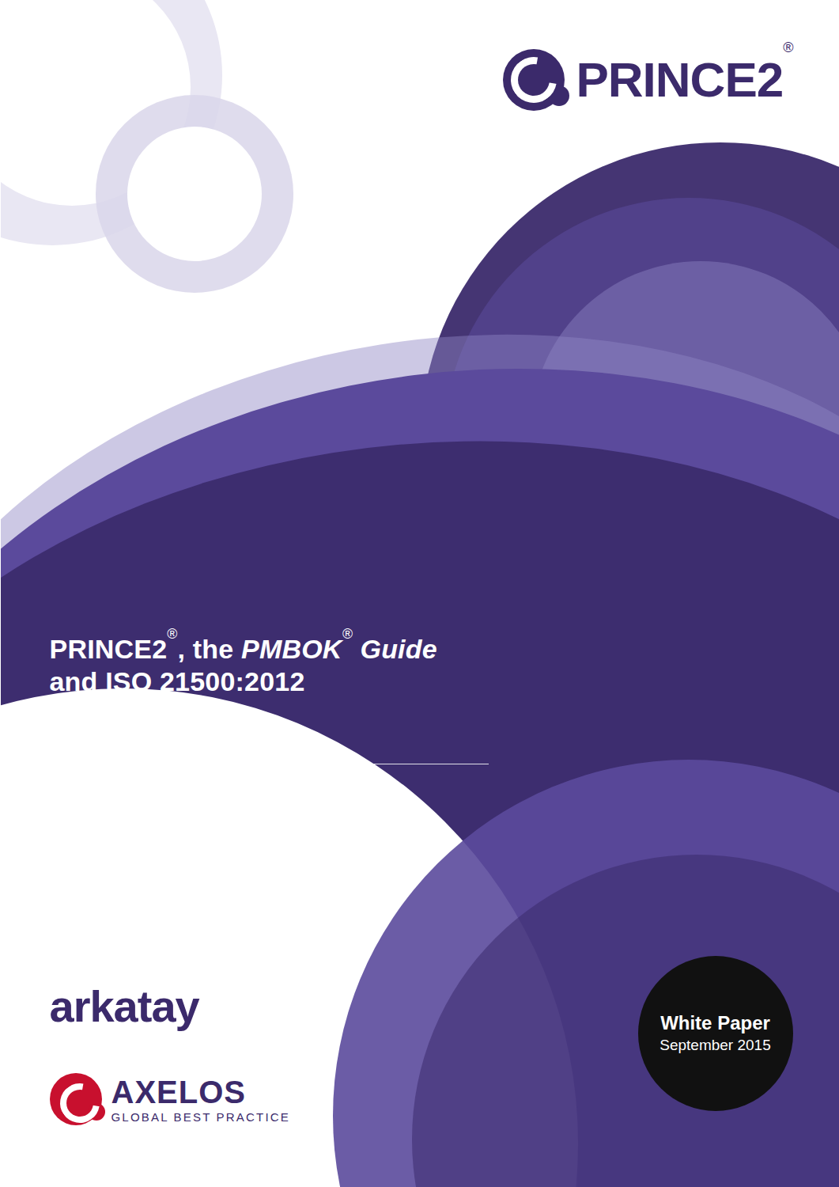PRINCE2®
PRINCE2®, the PMBOK® Guide
and ISO 21500:2012
Klas Skogmar
AXELOS.com
arkatay
AXELOS GLOBAL BEST PRACTICE
White Paper September 2015